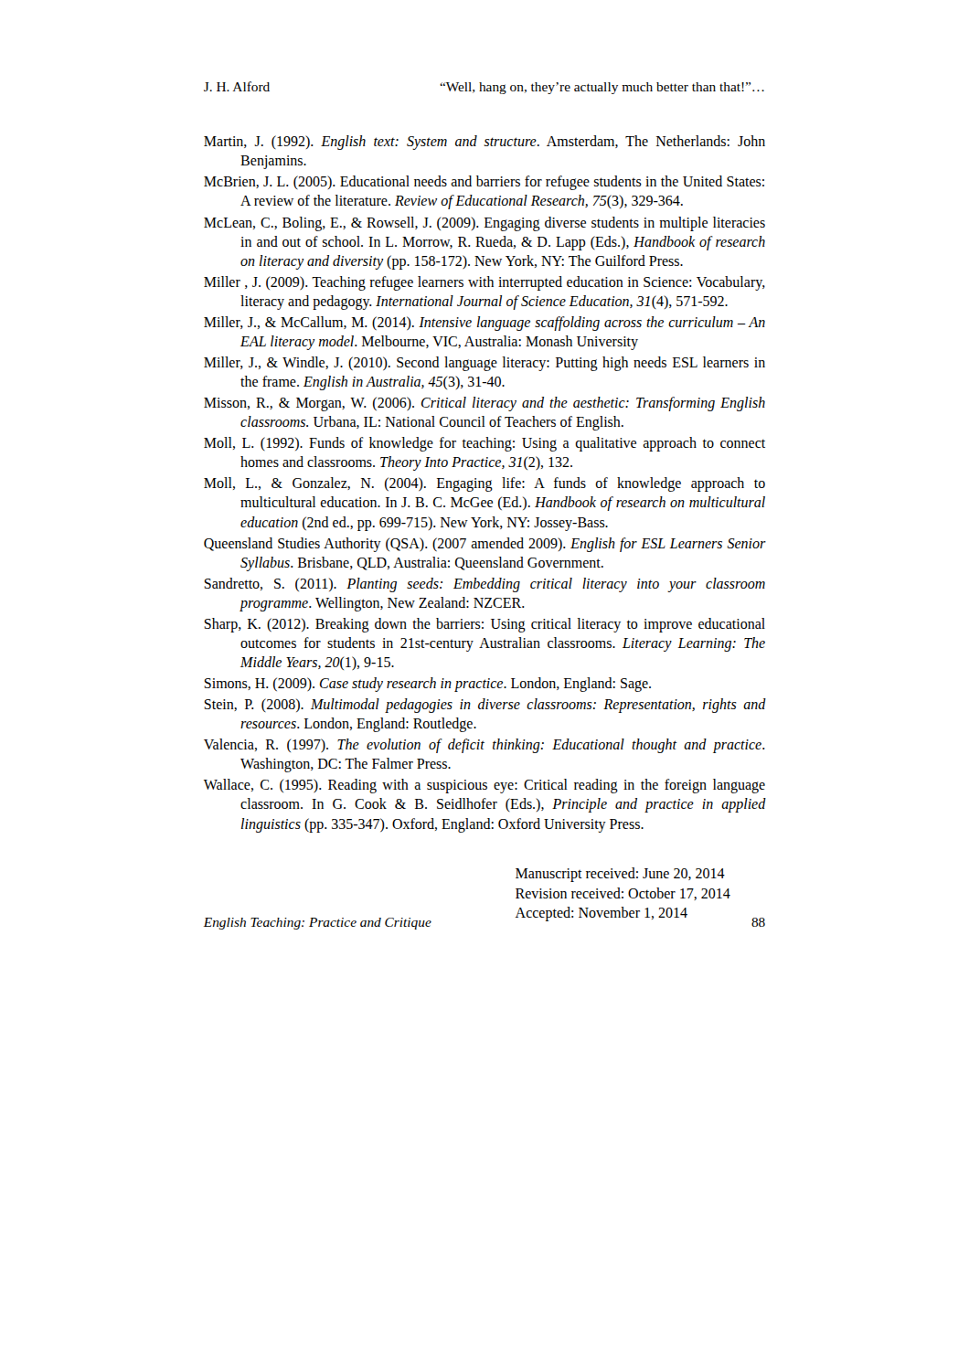J. H. Alford
“Well, hang on, they’re actually much better than that!”…
Martin, J. (1992). English text: System and structure. Amsterdam, The Netherlands: John Benjamins.
McBrien, J. L. (2005). Educational needs and barriers for refugee students in the United States: A review of the literature. Review of Educational Research, 75(3), 329-364.
McLean, C., Boling, E., & Rowsell, J. (2009). Engaging diverse students in multiple literacies in and out of school. In L. Morrow, R. Rueda, & D. Lapp (Eds.), Handbook of research on literacy and diversity (pp. 158-172). New York, NY: The Guilford Press.
Miller , J. (2009). Teaching refugee learners with interrupted education in Science: Vocabulary, literacy and pedagogy. International Journal of Science Education, 31(4), 571-592.
Miller, J., & McCallum, M. (2014). Intensive language scaffolding across the curriculum – An EAL literacy model. Melbourne, VIC, Australia: Monash University
Miller, J., & Windle, J. (2010). Second language literacy: Putting high needs ESL learners in the frame. English in Australia, 45(3), 31-40.
Misson, R., & Morgan, W. (2006). Critical literacy and the aesthetic: Transforming English classrooms. Urbana, IL: National Council of Teachers of English.
Moll, L. (1992). Funds of knowledge for teaching: Using a qualitative approach to connect homes and classrooms. Theory Into Practice, 31(2), 132.
Moll, L., & Gonzalez, N. (2004). Engaging life: A funds of knowledge approach to multicultural education. In J. B. C. McGee (Ed.). Handbook of research on multicultural education (2nd ed., pp. 699-715). New York, NY: Jossey-Bass.
Queensland Studies Authority (QSA). (2007 amended 2009). English for ESL Learners Senior Syllabus. Brisbane, QLD, Australia: Queensland Government.
Sandretto, S. (2011). Planting seeds: Embedding critical literacy into your classroom programme. Wellington, New Zealand: NZCER.
Sharp, K. (2012). Breaking down the barriers: Using critical literacy to improve educational outcomes for students in 21st-century Australian classrooms. Literacy Learning: The Middle Years, 20(1), 9-15.
Simons, H. (2009). Case study research in practice. London, England: Sage.
Stein, P. (2008). Multimodal pedagogies in diverse classrooms: Representation, rights and resources. London, England: Routledge.
Valencia, R. (1997). The evolution of deficit thinking: Educational thought and practice. Washington, DC: The Falmer Press.
Wallace, C. (1995). Reading with a suspicious eye: Critical reading in the foreign language classroom. In G. Cook & B. Seidlhofer (Eds.), Principle and practice in applied linguistics (pp. 335-347). Oxford, England: Oxford University Press.
Manuscript received: June 20, 2014
Revision received: October 17, 2014
Accepted: November 1, 2014
English Teaching: Practice and Critique
88